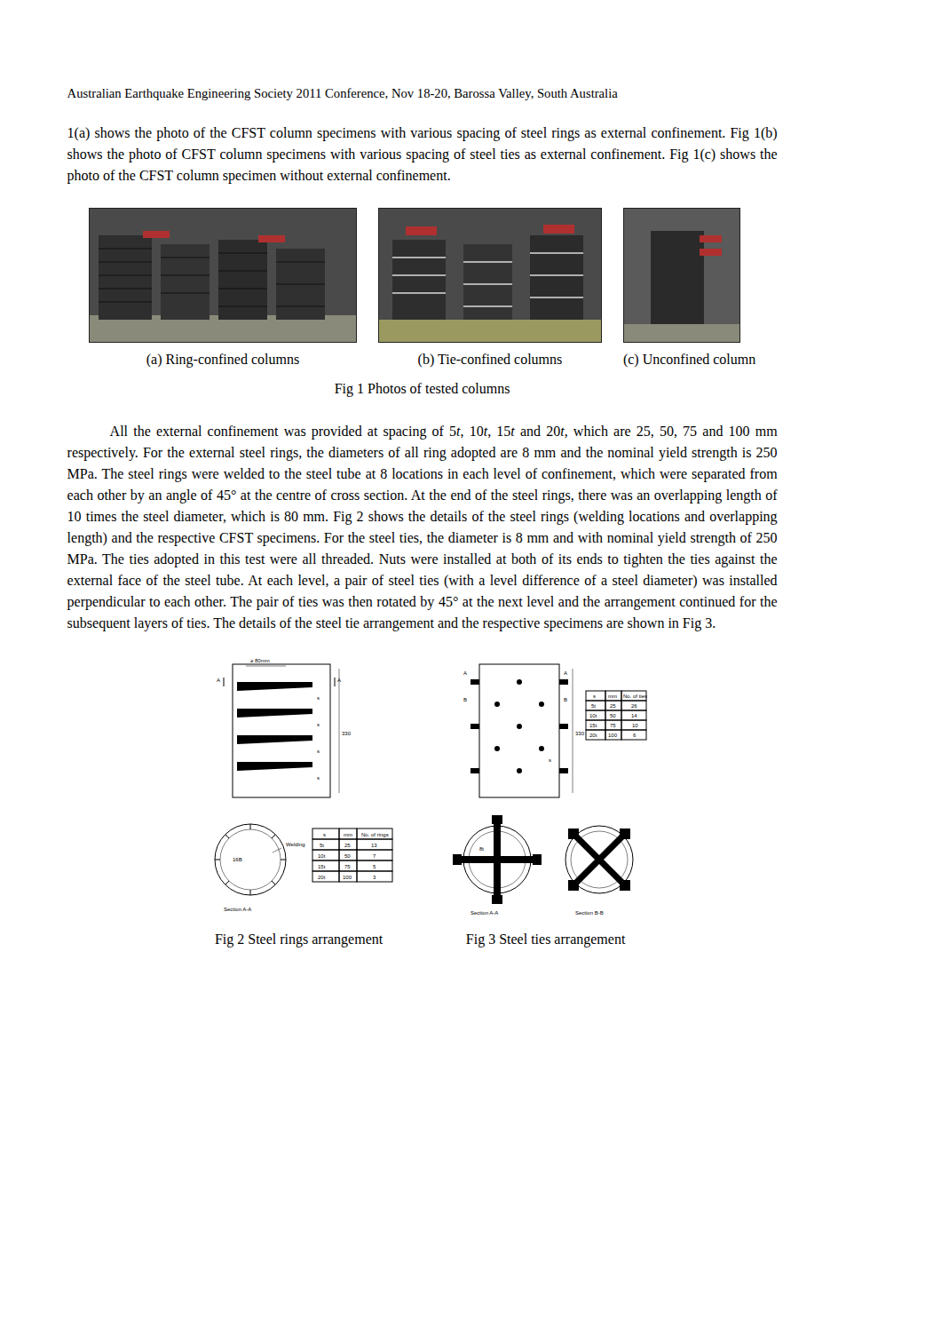Australian Earthquake Engineering Society 2011 Conference, Nov 18-20, Barossa Valley, South Australia
1(a) shows the photo of the CFST column specimens with various spacing of steel rings as external confinement. Fig 1(b) shows the photo of CFST column specimens with various spacing of steel ties as external confinement. Fig 1(c) shows the photo of the CFST column specimen without external confinement.
(a) Ring-confined columns
(b) Tie-confined columns
(c) Unconfined column
Fig 1 Photos of tested columns
All the external confinement was provided at spacing of 5t, 10t, 15t and 20t, which are 25, 50, 75 and 100 mm respectively. For the external steel rings, the diameters of all ring adopted are 8 mm and the nominal yield strength is 250 MPa. The steel rings were welded to the steel tube at 8 locations in each level of confinement, which were separated from each other by an angle of 45° at the centre of cross section. At the end of the steel rings, there was an overlapping length of 10 times the steel diameter, which is 80 mm. Fig 2 shows the details of the steel rings (welding locations and overlapping length) and the respective CFST specimens. For the steel ties, the diameter is 8 mm and with nominal yield strength of 250 MPa. The ties adopted in this test were all threaded. Nuts were installed at both of its ends to tighten the ties against the external face of the steel tube. At each level, a pair of steel ties (with a level difference of a steel diameter) was installed perpendicular to each other. The pair of ties was then rotated by 45° at the next level and the arrangement continued for the subsequent layers of ties. The details of the steel tie arrangement and the respective specimens are shown in Fig 3.
≥ 80mm A A 330 s s s s 16B Welding Section A-A s mm No. of rings 5t 25 13 10t 50 7 15t 75 5 20t 100 3
Fig 2 Steel rings arrangement
A A B B 330 s s mm No. of ties 5t 25 26 10t 50 14 15t 75 10 20t 100 6 8t 16B Section A-A Section B-B
Fig 3 Steel ties arrangement